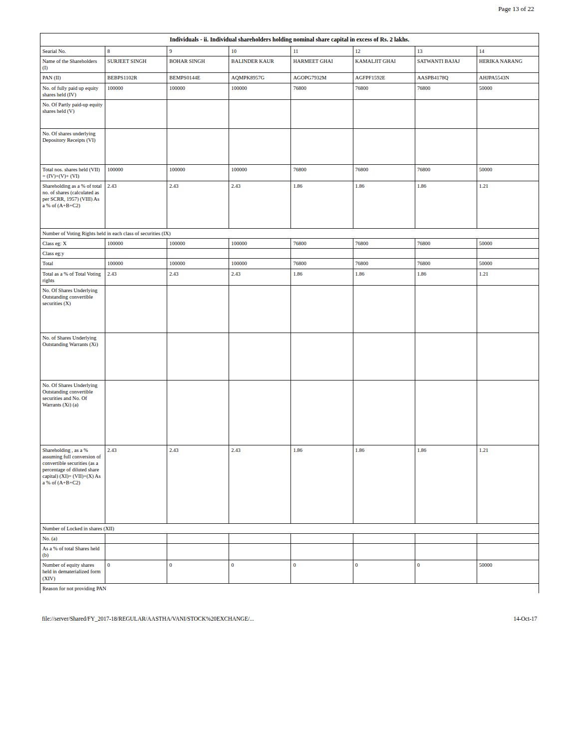Page 13 of 22
| Individuals - ii. Individual shareholders holding nominal share capital in excess of Rs. 2 lakhs. |
| Searial No. | 8 | 9 | 10 | 11 | 12 | 13 | 14 |
| Name of the Shareholders (I) | SURJEET SINGH | BOHAR SINGH | BALINDER KAUR | HARMEET GHAI | KAMALJIT GHAI | SATWANTI BAJAJ | HERIKA NARANG |
| PAN (II) | BEBPS1102R | BEMPS0144E | AQMPK8957G | AGOPG7932M | AGFPF1592E | AASPB4178Q | AHJPA5543N |
| No. of fully paid up equity shares held (IV) | 100000 | 100000 | 100000 | 76800 | 76800 | 76800 | 50000 |
| No. Of Partly paid-up equity shares held (V) | | | | | | | |
| No. Of shares underlying Depository Receipts (VI) | | | | | | | |
| Total nos. shares held (VII) = (IV)+(V)+ (VI) | 100000 | 100000 | 100000 | 76800 | 76800 | 76800 | 50000 |
| Shareholding as a % of total no. of shares (calculated as per SCRR, 1957) (VIII) As a % of (A+B+C2) | 2.43 | 2.43 | 2.43 | 1.86 | 1.86 | 1.86 | 1.21 |
| Number of Voting Rights held in each class of securities (IX) |
| Class eg: X | 100000 | 100000 | 100000 | 76800 | 76800 | 76800 | 50000 |
| Class eg:y | | | | | | | |
| Total | 100000 | 100000 | 100000 | 76800 | 76800 | 76800 | 50000 |
| Total as a % of Total Voting rights | 2.43 | 2.43 | 2.43 | 1.86 | 1.86 | 1.86 | 1.21 |
| No. Of Shares Underlying Outstanding convertible securities (X) | | | | | | | |
| No. of Shares Underlying Outstanding Warrants (Xi) | | | | | | | |
| No. Of Shares Underlying Outstanding convertible securities and No. Of Warrants (Xi) (a) | | | | | | | |
| Shareholding , as a % assuming full conversion of convertible securities (as a percentage of diluted share capital) (XI)= (VII)+(X) As a % of (A+B+C2) | 2.43 | 2.43 | 2.43 | 1.86 | 1.86 | 1.86 | 1.21 |
| Number of Locked in shares (XII) |
| No. (a) | | | | | | | |
| As a % of total Shares held (b) | | | | | | | |
| Number of equity shares held in dematerialized form (XIV) | 0 | 0 | 0 | 0 | 0 | 0 | 50000 |
| Reason for not providing PAN |
file://server/Shared/FY_2017-18/REGULAR/AASTHA/VANI/STOCK%20EXCHANGE/... 14-Oct-17